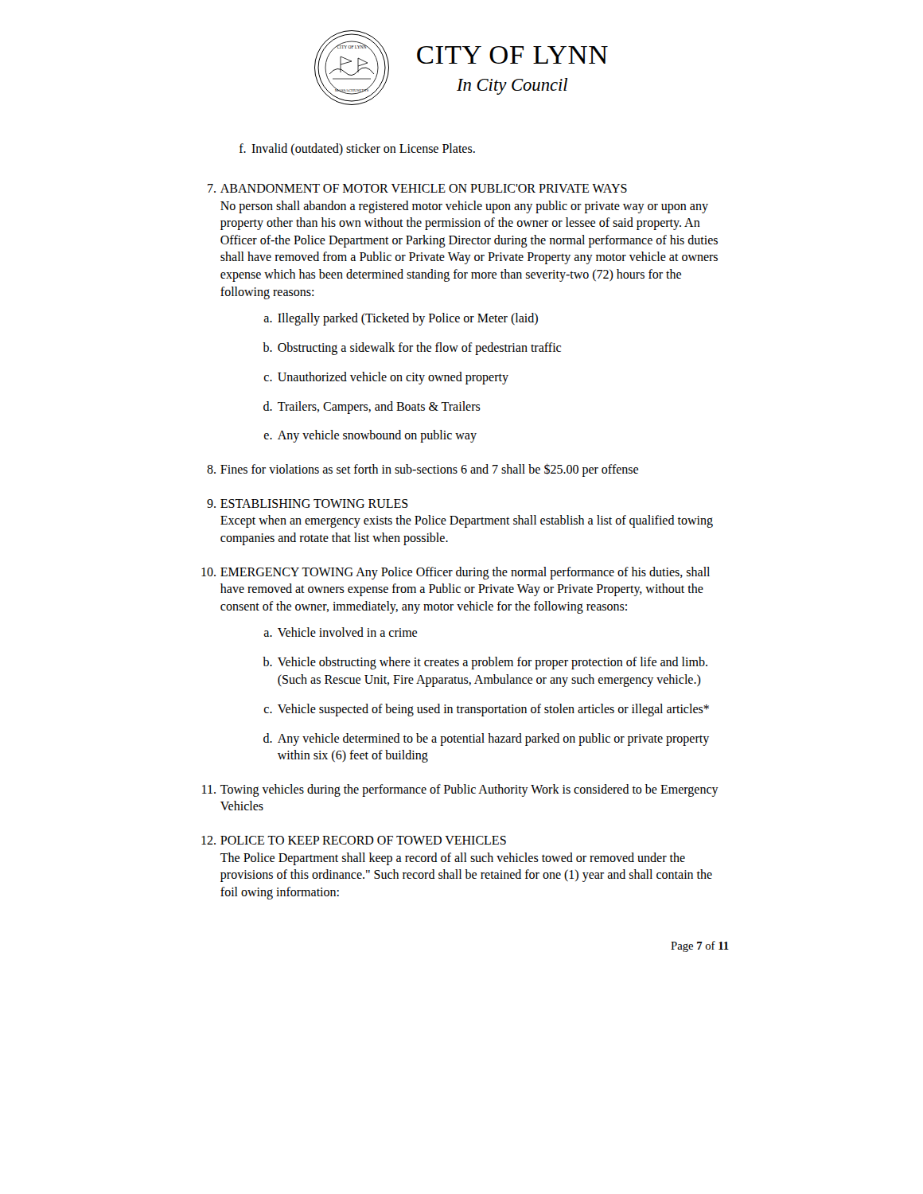CITY OF LYNN MASSACHUSETTS
CITY OF LYNN
In City Council
f. Invalid (outdated) sticker on License Plates.
7. ABANDONMENT OF MOTOR VEHICLE ON PUBLIC'OR PRIVATE WAYS No person shall abandon a registered motor vehicle upon any public or private way or upon any property other than his own without the permission of the owner or lessee of said property. An Officer of-the Police Department or Parking Director during the normal performance of his duties shall have removed from a Public or Private Way or Private Property any motor vehicle at owners expense which has been determined standing for more than severity-two (72) hours for the following reasons:
a. Illegally parked (Ticketed by Police or Meter (laid)
b. Obstructing a sidewalk for the flow of pedestrian traffic
c. Unauthorized vehicle on city owned property
d. Trailers, Campers, and Boats & Trailers
e. Any vehicle snowbound on public way
8. Fines for violations as set forth in sub-sections 6 and 7 shall be $25.00 per offense
9. ESTABLISHING TOWING RULES Except when an emergency exists the Police Department shall establish a list of qualified towing companies and rotate that list when possible.
10. EMERGENCY TOWING Any Police Officer during the normal performance of his duties, shall have removed at owners expense from a Public or Private Way or Private Property, without the consent of the owner, immediately, any motor vehicle for the following reasons:
a. Vehicle involved in a crime
b. Vehicle obstructing where it creates a problem for proper protection of life and limb. (Such as Rescue Unit, Fire Apparatus, Ambulance or any such emergency vehicle.)
c. Vehicle suspected of being used in transportation of stolen articles or illegal articles*
d. Any vehicle determined to be a potential hazard parked on public or private property within six (6) feet of building
11. Towing vehicles during the performance of Public Authority Work is considered to be Emergency Vehicles
12. POLICE TO KEEP RECORD OF TOWED VEHICLES The Police Department shall keep a record of all such vehicles towed or removed under the provisions of this ordinance." Such record shall be retained for one (1) year and shall contain the foil owing information:
Page 7 of 11